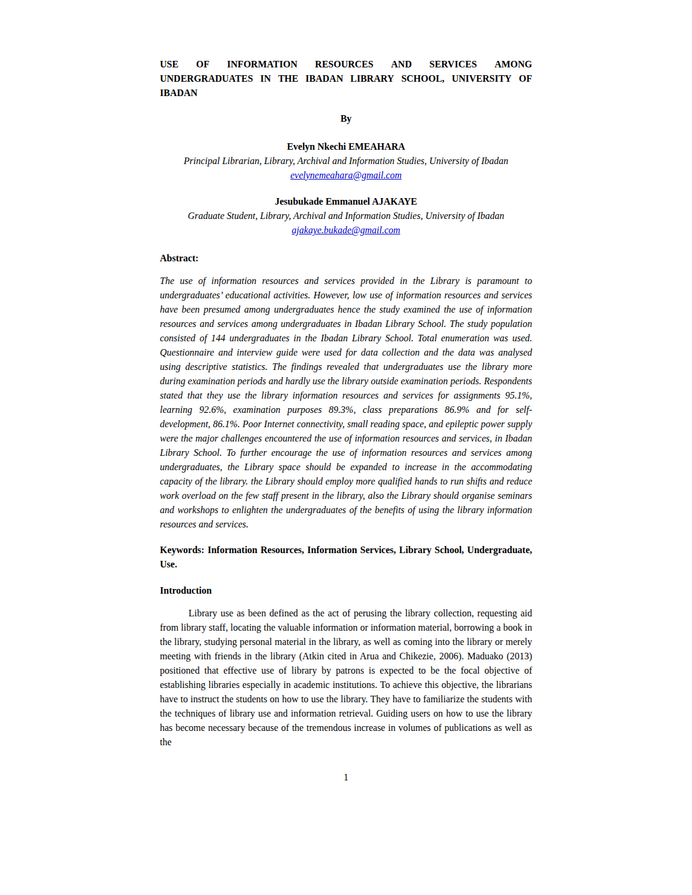Use of Information Resources and Services Among Undergraduates in the Ibadan Library School, University of Ibadan
By
Evelyn Nkechi EMEAHARA
Principal Librarian, Library, Archival and Information Studies, University of Ibadan
evelynemeahara@gmail.com
Jesubukade Emmanuel AJAKAYE
Graduate Student, Library, Archival and Information Studies, University of Ibadan
ajakaye.bukade@gmail.com
Abstract:
The use of information resources and services provided in the Library is paramount to undergraduates’ educational activities. However, low use of information resources and services have been presumed among undergraduates hence the study examined the use of information resources and services among undergraduates in Ibadan Library School. The study population consisted of 144 undergraduates in the Ibadan Library School. Total enumeration was used. Questionnaire and interview guide were used for data collection and the data was analysed using descriptive statistics. The findings revealed that undergraduates use the library more during examination periods and hardly use the library outside examination periods. Respondents stated that they use the library information resources and services for assignments 95.1%, learning 92.6%, examination purposes 89.3%, class preparations 86.9% and for self-development, 86.1%. Poor Internet connectivity, small reading space, and epileptic power supply were the major challenges encountered the use of information resources and services, in Ibadan Library School. To further encourage the use of information resources and services among undergraduates, the Library space should be expanded to increase in the accommodating capacity of the library. the Library should employ more qualified hands to run shifts and reduce work overload on the few staff present in the library, also the Library should organise seminars and workshops to enlighten the undergraduates of the benefits of using the library information resources and services.
Keywords: Information Resources, Information Services, Library School, Undergraduate, Use.
Introduction
Library use as been defined as the act of perusing the library collection, requesting aid from library staff, locating the valuable information or information material, borrowing a book in the library, studying personal material in the library, as well as coming into the library or merely meeting with friends in the library (Atkin cited in Arua and Chikezie, 2006). Maduako (2013) positioned that effective use of library by patrons is expected to be the focal objective of establishing libraries especially in academic institutions. To achieve this objective, the librarians have to instruct the students on how to use the library. They have to familiarize the students with the techniques of library use and information retrieval. Guiding users on how to use the library has become necessary because of the tremendous increase in volumes of publications as well as the
1